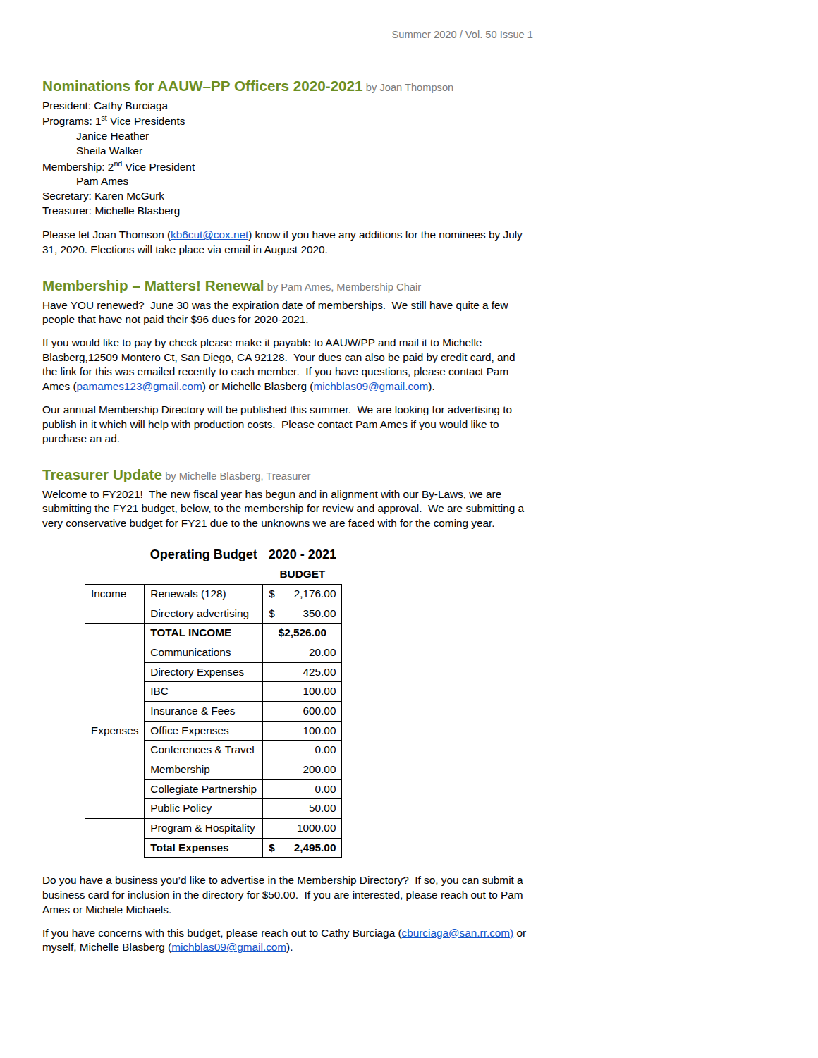Summer 2020 / Vol. 50 Issue 1
Nominations for AAUW–PP Officers 2020-2021
by Joan Thompson
President: Cathy Burciaga
Programs: 1st Vice Presidents
Janice Heather
Sheila Walker
Membership: 2nd Vice President
Pam Ames
Secretary: Karen McGurk
Treasurer: Michelle Blasberg
Please let Joan Thomson (kb6cut@cox.net) know if you have any additions for the nominees by July 31, 2020. Elections will take place via email in August 2020.
Membership – Matters! Renewal
by Pam Ames, Membership Chair
Have YOU renewed? June 30 was the expiration date of memberships. We still have quite a few people that have not paid their $96 dues for 2020-2021.
If you would like to pay by check please make it payable to AAUW/PP and mail it to Michelle Blasberg,12509 Montero Ct, San Diego, CA 92128. Your dues can also be paid by credit card, and the link for this was emailed recently to each member. If you have questions, please contact Pam Ames (pamames123@gmail.com) or Michelle Blasberg (michblas09@gmail.com).
Our annual Membership Directory will be published this summer. We are looking for advertising to publish in it which will help with production costs. Please contact Pam Ames if you would like to purchase an ad.
Treasurer Update
by Michelle Blasberg, Treasurer
Welcome to FY2021! The new fiscal year has begun and in alignment with our By-Laws, we are submitting the FY21 budget, below, to the membership for review and approval. We are submitting a very conservative budget for FY21 due to the unknowns we are faced with for the coming year.
| | Operating Budget | 2020 - 2021 |
| | | BUDGET |
| Income | Renewals (128) | $ | 2,176.00 |
| | Directory advertising | $ | 350.00 |
| | TOTAL INCOME | $2,526.00 |
| Expenses | Communications | 20.00 |
| Directory Expenses | 425.00 |
| IBC | 100.00 |
| Insurance & Fees | 600.00 |
| Office Expenses | 100.00 |
| Conferences & Travel | 0.00 |
| Membership | 200.00 |
| Collegiate Partnership | 0.00 |
| Public Policy | 50.00 |
| | Program & Hospitality | 1000.00 |
| | Total Expenses | $ | 2,495.00 |
Do you have a business you’d like to advertise in the Membership Directory? If so, you can submit a business card for inclusion in the directory for $50.00. If you are interested, please reach out to Pam Ames or Michele Michaels.
If you have concerns with this budget, please reach out to Cathy Burciaga (cburciaga@san.rr.com) or myself, Michelle Blasberg (michblas09@gmail.com).